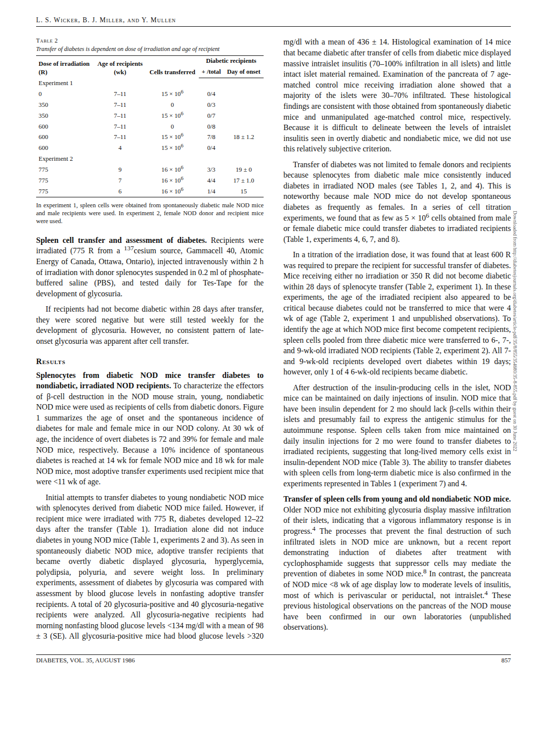L. S. Wicker, B. J. Miller, and Y. Mullen
Table 2 Transfer of diabetes is dependent on dose of irradiation and age of recipient
| Dose of irradiation (R) | Age of recipients (wk) | Cells transferred | Diabetic recipients |
| --- | --- | --- | --- |
| + /total | Day of onset |
| Experiment 1 |
| 0 | 7–11 | 15 × 10 6 | 0/4 | |
| 350 | 7–11 | 0 | 0/3 | |
| 350 | 7–11 | 15 × 10 6 | 0/7 | |
| 600 | 7–11 | 0 | 0/8 | |
| 600 | 7–11 | 15 × 10 6 | 7/8 | 18 ± 1.2 |
| 600 | 4 | 15 × 10 6 | 0/4 | |
| Experiment 2 |
| 775 | 9 | 16 × 10 6 | 3/3 | 19 ± 0 |
| 775 | 7 | 16 × 10 6 | 4/4 | 17 ± 1.0 |
| 775 | 6 | 16 × 10 6 | 1/4 | 15 |
In experiment 1, spleen cells were obtained from spontaneously diabetic male NOD mice and male recipients were used. In experiment 2, female NOD donor and recipient mice were used.
Spleen cell transfer and assessment of diabetes. Recipients were irradiated (775 R from a 137cesium source, Gammacell 40, Atomic Energy of Canada, Ottawa, Ontario), injected intravenously within 2 h of irradiation with donor splenocytes suspended in 0.2 ml of phosphate-buffered saline (PBS), and tested daily for Tes-Tape for the development of glycosuria.
If recipients had not become diabetic within 28 days after transfer, they were scored negative but were still tested weekly for the development of glycosuria. However, no consistent pattern of late-onset glycosuria was apparent after cell transfer.
Results
Splenocytes from diabetic NOD mice transfer diabetes to nondiabetic, irradiated NOD recipients. To characterize the effectors of β-cell destruction in the NOD mouse strain, young, nondiabetic NOD mice were used as recipients of cells from diabetic donors. Figure 1 summarizes the age of onset and the spontaneous incidence of diabetes for male and female mice in our NOD colony. At 30 wk of age, the incidence of overt diabetes is 72 and 39% for female and male NOD mice, respectively. Because a 10% incidence of spontaneous diabetes is reached at 14 wk for female NOD mice and 18 wk for male NOD mice, most adoptive transfer experiments used recipient mice that were <11 wk of age.
Initial attempts to transfer diabetes to young nondiabetic NOD mice with splenocytes derived from diabetic NOD mice failed. However, if recipient mice were irradiated with 775 R, diabetes developed 12–22 days after the transfer (Table 1). Irradiation alone did not induce diabetes in young NOD mice (Table 1, experiments 2 and 3). As seen in spontaneously diabetic NOD mice, adoptive transfer recipients that became overtly diabetic displayed glycosuria, hyperglycemia, polydipsia, polyuria, and severe weight loss. In preliminary experiments, assessment of diabetes by glycosuria was compared with assessment by blood glucose levels in nonfasting adoptive transfer recipients. A total of 20 glycosuria-positive and 40 glycosuria-negative recipients were analyzed. All glycosuria-negative recipients had morning nonfasting blood glucose levels <134 mg/dl with a mean of 98 ± 3 (SE). All glycosuria-positive mice had blood glucose levels >320 mg/dl with a mean of 436 ± 14. Histological examination of 14 mice that became diabetic after transfer of cells from diabetic mice displayed massive intraislet insulitis (70–100% infiltration in all islets) and little intact islet material remained. Examination of the pancreata of 7 age-matched control mice receiving irradiation alone showed that a majority of the islets were 30–70% infiltrated. These histological findings are consistent with those obtained from spontaneously diabetic mice and unmanipulated age-matched control mice, respectively. Because it is difficult to delineate between the levels of intraislet insulitis seen in overtly diabetic and nondiabetic mice, we did not use this relatively subjective criterion.
Transfer of diabetes was not limited to female donors and recipients because splenocytes from diabetic male mice consistently induced diabetes in irradiated NOD males (see Tables 1, 2, and 4). This is noteworthy because male NOD mice do not develop spontaneous diabetes as frequently as females. In a series of cell titration experiments, we found that as few as 5 × 106 cells obtained from male or female diabetic mice could transfer diabetes to irradiated recipients (Table 1, experiments 4, 6, 7, and 8).
In a titration of the irradiation dose, it was found that at least 600 R was required to prepare the recipient for successful transfer of diabetes. Mice receiving either no irradiation or 350 R did not become diabetic within 28 days of splenocyte transfer (Table 2, experiment 1). In these experiments, the age of the irradiated recipient also appeared to be critical because diabetes could not be transferred to mice that were 4 wk of age (Table 2, experiment 1 and unpublished observations). To identify the age at which NOD mice first become competent recipients, spleen cells pooled from three diabetic mice were transferred to 6-, 7-, and 9-wk-old irradiated NOD recipients (Table 2, experiment 2). All 7- and 9-wk-old recipients developed overt diabetes within 19 days; however, only 1 of 4 6-wk-old recipients became diabetic.
After destruction of the insulin-producing cells in the islet, NOD mice can be maintained on daily injections of insulin. NOD mice that have been insulin dependent for 2 mo should lack β-cells within their islets and presumably fail to express the antigenic stimulus for the autoimmune response. Spleen cells taken from mice maintained on daily insulin injections for 2 mo were found to transfer diabetes to irradiated recipients, suggesting that long-lived memory cells exist in insulin-dependent NOD mice (Table 3). The ability to transfer diabetes with spleen cells from long-term diabetic mice is also confirmed in the experiments represented in Tables 1 (experiment 7) and 4.
Transfer of spleen cells from young and old nondiabetic NOD mice. Older NOD mice not exhibiting glycosuria display massive infiltration of their islets, indicating that a vigorous inflammatory response is in progress.4 The processes that prevent the final destruction of such infiltrated islets in NOD mice are unknown, but a recent report demonstrating induction of diabetes after treatment with cyclophosphamide suggests that suppressor cells may mediate the prevention of diabetes in some NOD mice.8 In contrast, the pancreata of NOD mice <8 wk of age display low to moderate levels of insulitis, most of which is perivascular or periductal, not intraislet.4 These previous histological observations on the pancreas of the NOD mouse have been confirmed in our own laboratories (unpublished observations).
DIABETES, VOL. 35, AUGUST 1986 857
Downloaded from http://diabetesjournals.org/diabetes/article-pdf/35/8/855/354680/35-8-855.pdf by guest on 30 June 2022